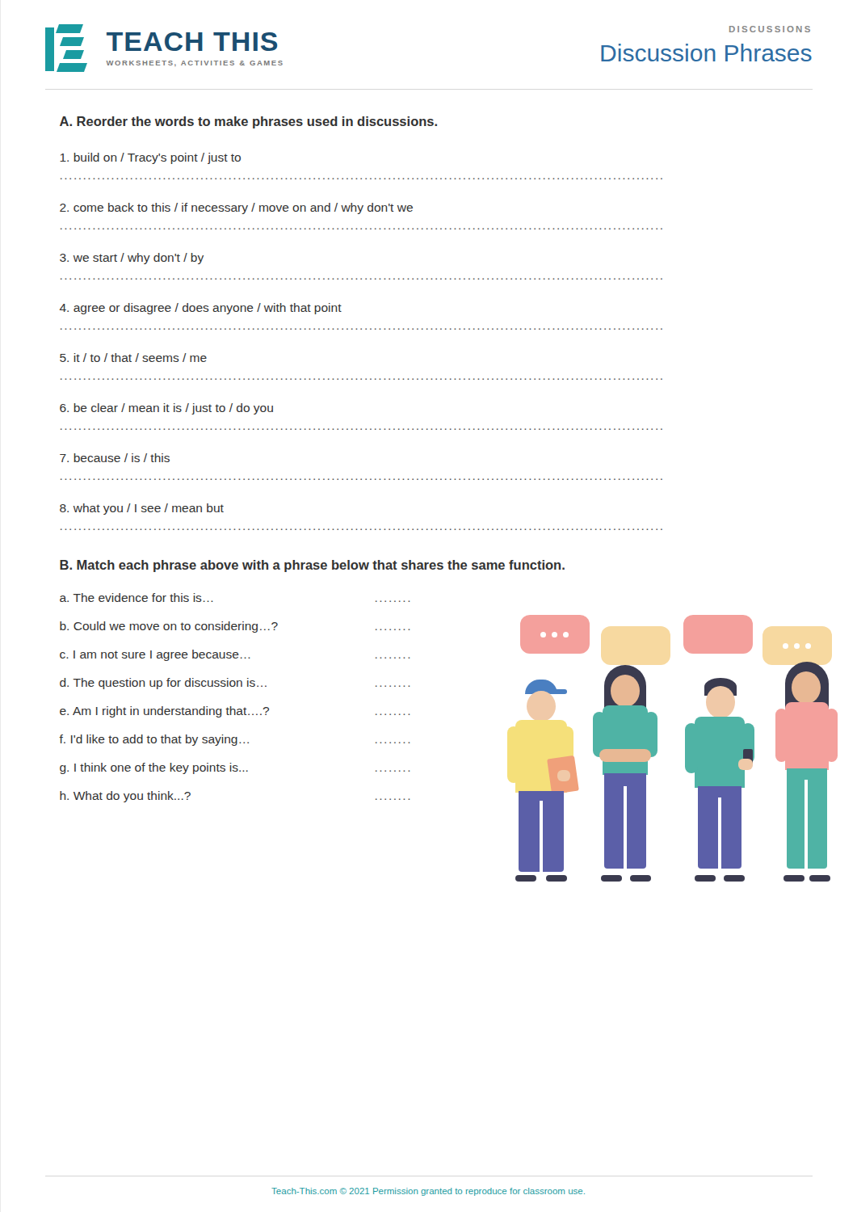TEACH THIS
WORKSHEETS, ACTIVITIES & GAMES
DISCUSSIONS
Discussion Phrases
A. Reorder the words to make phrases used in discussions.
1. build on / Tracy's point / just to
.................................................................................................................................
2. come back to this / if necessary / move on and / why don't we
.................................................................................................................................
3. we start / why don't / by
.................................................................................................................................
4. agree or disagree / does anyone / with that point
.................................................................................................................................
5. it / to / that / seems / me
.................................................................................................................................
6. be clear / mean it is / just to / do you
.................................................................................................................................
7. because / is / this
.................................................................................................................................
8. what you / I see / mean but
.................................................................................................................................
B. Match each phrase above with a phrase below that shares the same function.
a. The evidence for this is…........
b. Could we move on to considering…?........
c. I am not sure I agree because…........
d. The question up for discussion is…........
e. Am I right in understanding that….?........
f. I'd like to add to that by saying…........
g. I think one of the key points is...........
h. What do you think...?........
Teach-This.com © 2021 Permission granted to reproduce for classroom use.